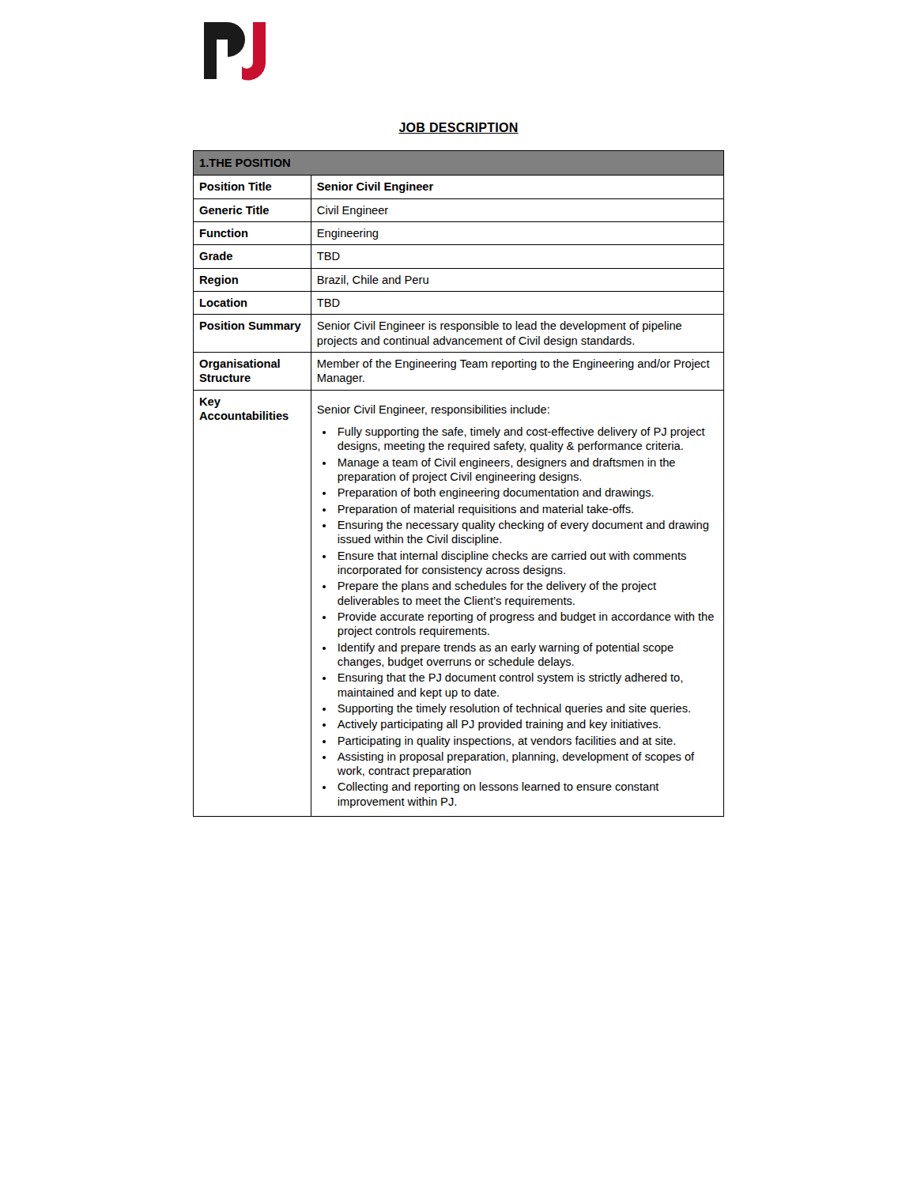JOB DESCRIPTION
| 1.THE POSITION |
| --- |
| Position Title | Senior Civil Engineer |
| Generic Title | Civil Engineer |
| Function | Engineering |
| Grade | TBD |
| Region | Brazil, Chile and Peru |
| Location | TBD |
| Position Summary | Senior Civil Engineer is responsible to lead the development of pipeline projects and continual advancement of Civil design standards. |
| Organisational Structure | Member of the Engineering Team reporting to the Engineering and/or Project Manager. |
| Key Accountabilities | Senior Civil Engineer, responsibilities include: Fully supporting the safe, timely and cost-effective delivery of PJ project designs, meeting the required safety, quality & performance criteria. Manage a team of Civil engineers, designers and draftsmen in the preparation of project Civil engineering designs. Preparation of both engineering documentation and drawings. Preparation of material requisitions and material take-offs. Ensuring the necessary quality checking of every document and drawing issued within the Civil discipline. Ensure that internal discipline checks are carried out with comments incorporated for consistency across designs. Prepare the plans and schedules for the delivery of the project deliverables to meet the Client’s requirements. Provide accurate reporting of progress and budget in accordance with the project controls requirements. Identify and prepare trends as an early warning of potential scope changes, budget overruns or schedule delays. Ensuring that the PJ document control system is strictly adhered to, maintained and kept up to date. Supporting the timely resolution of technical queries and site queries. Actively participating all PJ provided training and key initiatives. Participating in quality inspections, at vendors facilities and at site. Assisting in proposal preparation, planning, development of scopes of work, contract preparation Collecting and reporting on lessons learned to ensure constant improvement within PJ. |